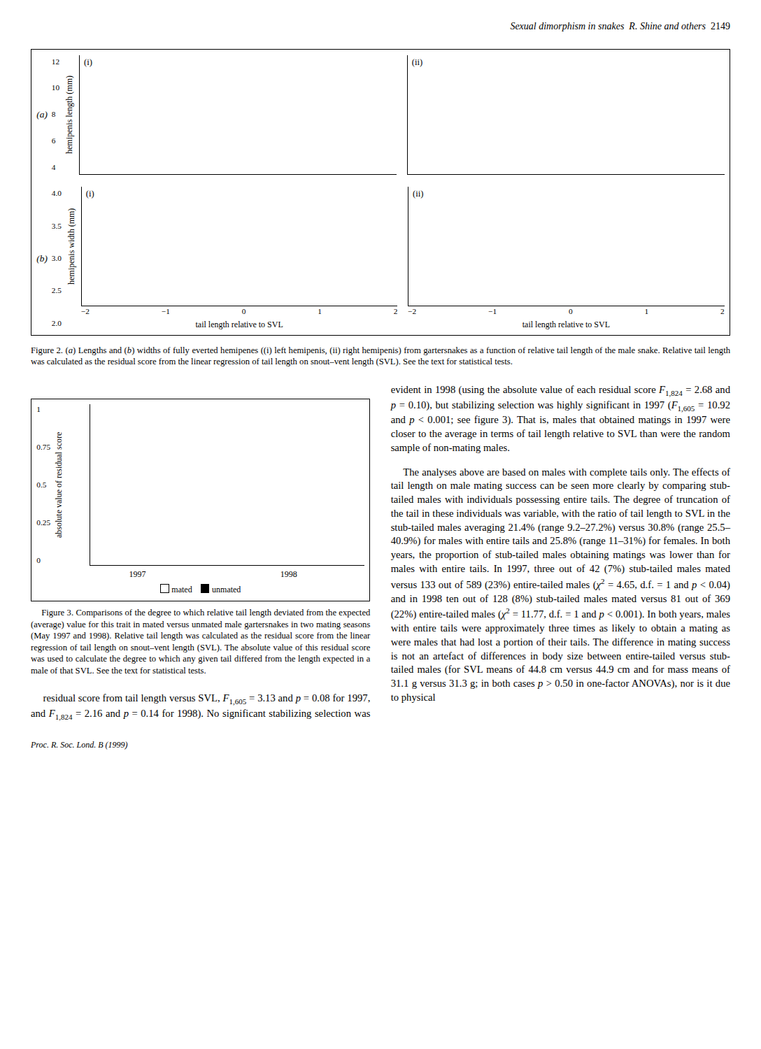Sexual dimorphism in snakes R. Shine and others 2149
(a)
1210864
hemipenis length (mm)
(i)
(ii)
(b)
4.03.53.02.52.0
hemipenis width (mm)
(i)
(ii)
−2−1012
tail length relative to SVL
−2−1012
tail length relative to SVL
Figure 2. (a) Lengths and (b) widths of fully everted hemipenes ((i) left hemipenis, (ii) right hemipenis) from gartersnakes as a function of relative tail length of the male snake. Relative tail length was calculated as the residual score from the linear regression of tail length on snout–vent length (SVL). See the text for statistical tests.
10.750.50.250
absolute value of residual score
19971998
mated unmated
Figure 3. Comparisons of the degree to which relative tail length deviated from the expected (average) value for this trait in mated versus unmated male gartersnakes in two mating seasons (May 1997 and 1998). Relative tail length was calculated as the residual score from the linear regression of tail length on snout–vent length (SVL). The absolute value of this residual score was used to calculate the degree to which any given tail differed from the length expected in a male of that SVL. See the text for statistical tests.
residual score from tail length versus SVL, F1,605 = 3.13 and p = 0.08 for 1997, and F1,824 = 2.16 and p = 0.14 for 1998). No significant stabilizing selection was evident in 1998 (using the absolute value of each residual score F1,824 = 2.68 and p = 0.10), but stabilizing selection was highly significant in 1997 (F1,605 = 10.92 and p < 0.001; see figure 3). That is, males that obtained matings in 1997 were closer to the average in terms of tail length relative to SVL than were the random sample of non-mating males.
The analyses above are based on males with complete tails only. The effects of tail length on male mating success can be seen more clearly by comparing stub-tailed males with individuals possessing entire tails. The degree of truncation of the tail in these individuals was variable, with the ratio of tail length to SVL in the stub-tailed males averaging 21.4% (range 9.2–27.2%) versus 30.8% (range 25.5–40.9%) for males with entire tails and 25.8% (range 11–31%) for females. In both years, the proportion of stub-tailed males obtaining matings was lower than for males with entire tails. In 1997, three out of 42 (7%) stub-tailed males mated versus 133 out of 589 (23%) entire-tailed males (χ2 = 4.65, d.f. = 1 and p < 0.04) and in 1998 ten out of 128 (8%) stub-tailed males mated versus 81 out of 369 (22%) entire-tailed males (χ2 = 11.77, d.f. = 1 and p < 0.001). In both years, males with entire tails were approximately three times as likely to obtain a mating as were males that had lost a portion of their tails. The difference in mating success is not an artefact of differences in body size between entire-tailed versus stub-tailed males (for SVL means of 44.8 cm versus 44.9 cm and for mass means of 31.1 g versus 31.3 g; in both cases p > 0.50 in one-factor ANOVAs), nor is it due to physical
Proc. R. Soc. Lond. B (1999)